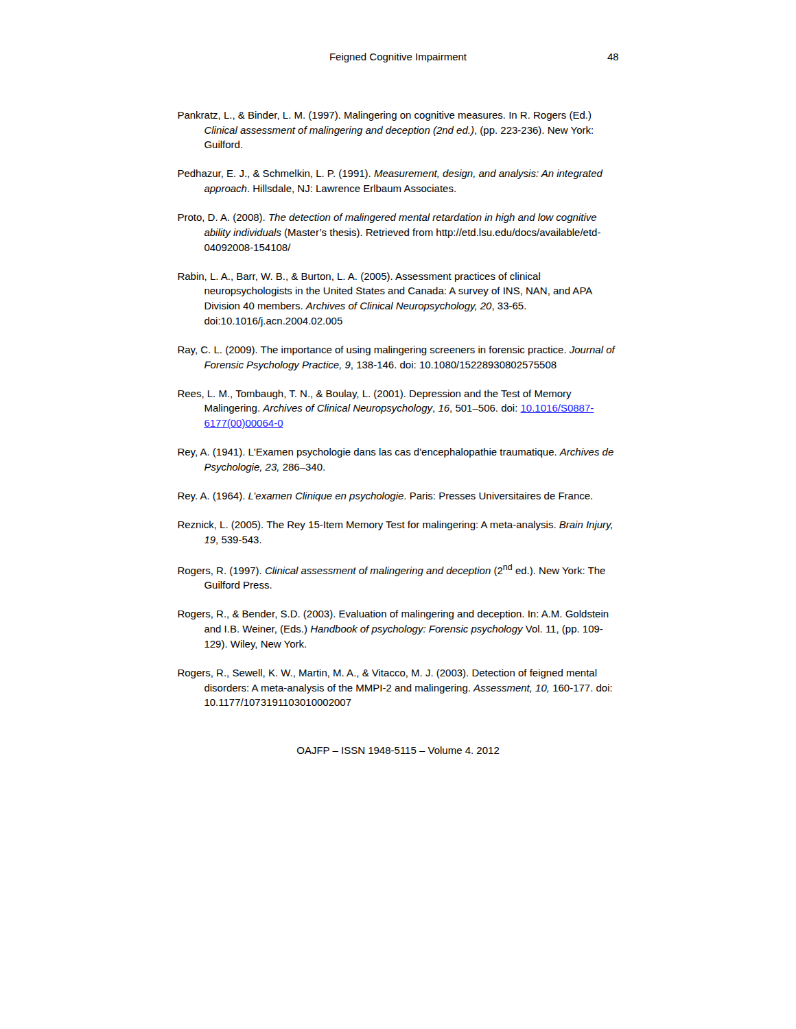Feigned Cognitive Impairment 48
Pankratz, L., & Binder, L. M. (1997). Malingering on cognitive measures. In R. Rogers (Ed.) Clinical assessment of malingering and deception (2nd ed.), (pp. 223-236). New York: Guilford.
Pedhazur, E. J., & Schmelkin, L. P. (1991). Measurement, design, and analysis: An integrated approach. Hillsdale, NJ: Lawrence Erlbaum Associates.
Proto, D. A. (2008). The detection of malingered mental retardation in high and low cognitive ability individuals (Master’s thesis). Retrieved from http://etd.lsu.edu/docs/available/etd-04092008-154108/
Rabin, L. A., Barr, W. B., & Burton, L. A. (2005). Assessment practices of clinical neuropsychologists in the United States and Canada: A survey of INS, NAN, and APA Division 40 members. Archives of Clinical Neuropsychology, 20, 33-65. doi:10.1016/j.acn.2004.02.005
Ray, C. L. (2009). The importance of using malingering screeners in forensic practice. Journal of Forensic Psychology Practice, 9, 138-146. doi: 10.1080/15228930802575508
Rees, L. M., Tombaugh, T. N., & Boulay, L. (2001). Depression and the Test of Memory Malingering. Archives of Clinical Neuropsychology, 16, 501–506. doi: 10.1016/S0887-6177(00)00064-0
Rey, A. (1941). L'Examen psychologie dans las cas d'encephalopathie traumatique. Archives de Psychologie, 23, 286–340.
Rey. A. (1964). L’examen Clinique en psychologie. Paris: Presses Universitaires de France.
Reznick, L. (2005). The Rey 15-Item Memory Test for malingering: A meta-analysis. Brain Injury, 19, 539-543.
Rogers, R. (1997). Clinical assessment of malingering and deception (2nd ed.). New York: The Guilford Press.
Rogers, R., & Bender, S.D. (2003). Evaluation of malingering and deception. In: A.M. Goldstein and I.B. Weiner, (Eds.) Handbook of psychology: Forensic psychology Vol. 11, (pp. 109-129). Wiley, New York.
Rogers, R., Sewell, K. W., Martin, M. A., & Vitacco, M. J. (2003). Detection of feigned mental disorders: A meta-analysis of the MMPI-2 and malingering. Assessment, 10, 160-177. doi: 10.1177/1073191103010002007
OAJFP – ISSN 1948-5115 – Volume 4. 2012